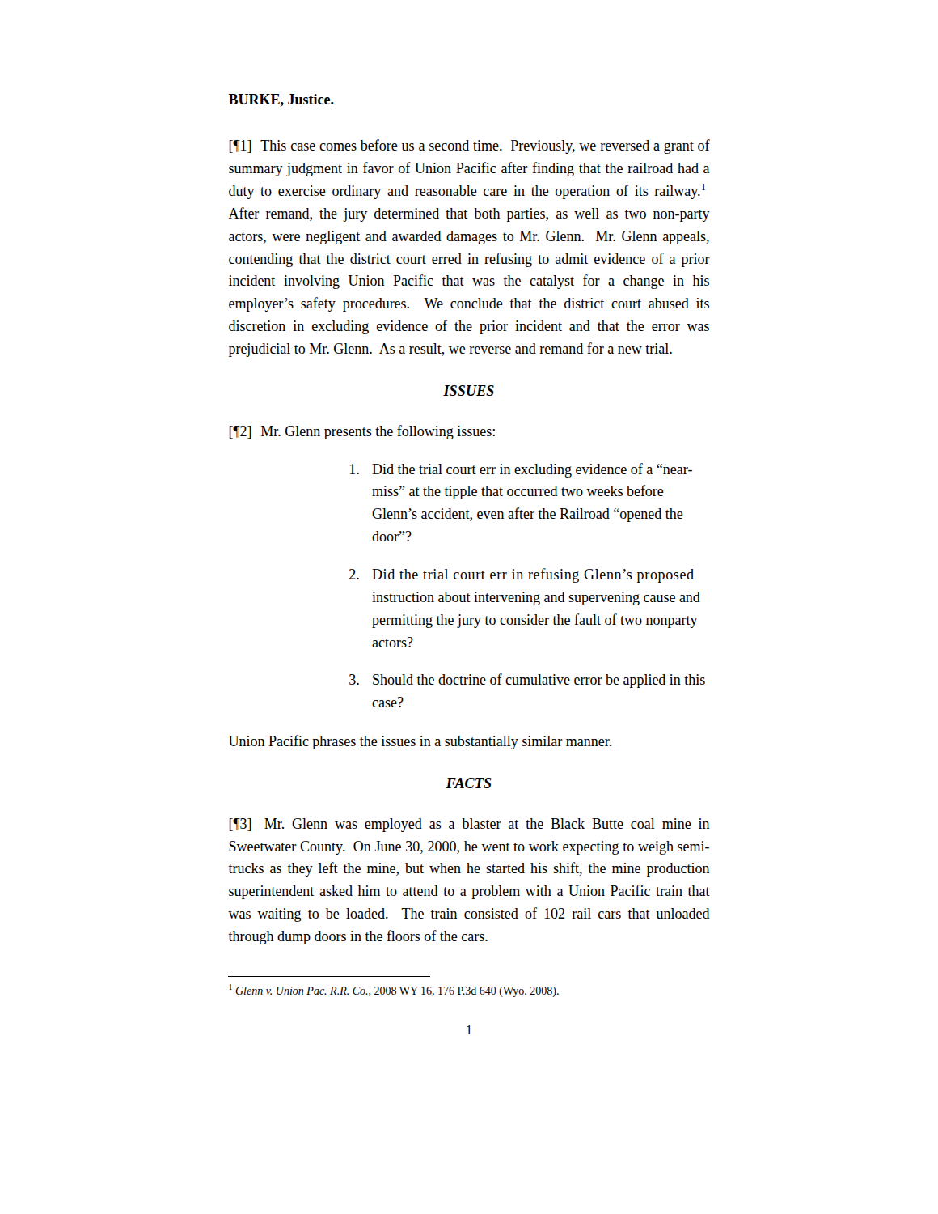BURKE, Justice.
[¶1] This case comes before us a second time. Previously, we reversed a grant of summary judgment in favor of Union Pacific after finding that the railroad had a duty to exercise ordinary and reasonable care in the operation of its railway.1 After remand, the jury determined that both parties, as well as two non-party actors, were negligent and awarded damages to Mr. Glenn. Mr. Glenn appeals, contending that the district court erred in refusing to admit evidence of a prior incident involving Union Pacific that was the catalyst for a change in his employer’s safety procedures. We conclude that the district court abused its discretion in excluding evidence of the prior incident and that the error was prejudicial to Mr. Glenn. As a result, we reverse and remand for a new trial.
ISSUES
[¶2] Mr. Glenn presents the following issues:
Did the trial court err in excluding evidence of a “near-miss” at the tipple that occurred two weeks before Glenn’s accident, even after the Railroad “opened the door”?
Did the trial court err in refusing Glenn’s proposed instruction about intervening and supervening cause and permitting the jury to consider the fault of two nonparty actors?
Should the doctrine of cumulative error be applied in this case?
Union Pacific phrases the issues in a substantially similar manner.
FACTS
[¶3] Mr. Glenn was employed as a blaster at the Black Butte coal mine in Sweetwater County. On June 30, 2000, he went to work expecting to weigh semi-trucks as they left the mine, but when he started his shift, the mine production superintendent asked him to attend to a problem with a Union Pacific train that was waiting to be loaded. The train consisted of 102 rail cars that unloaded through dump doors in the floors of the cars.
1 Glenn v. Union Pac. R.R. Co., 2008 WY 16, 176 P.3d 640 (Wyo. 2008).
1